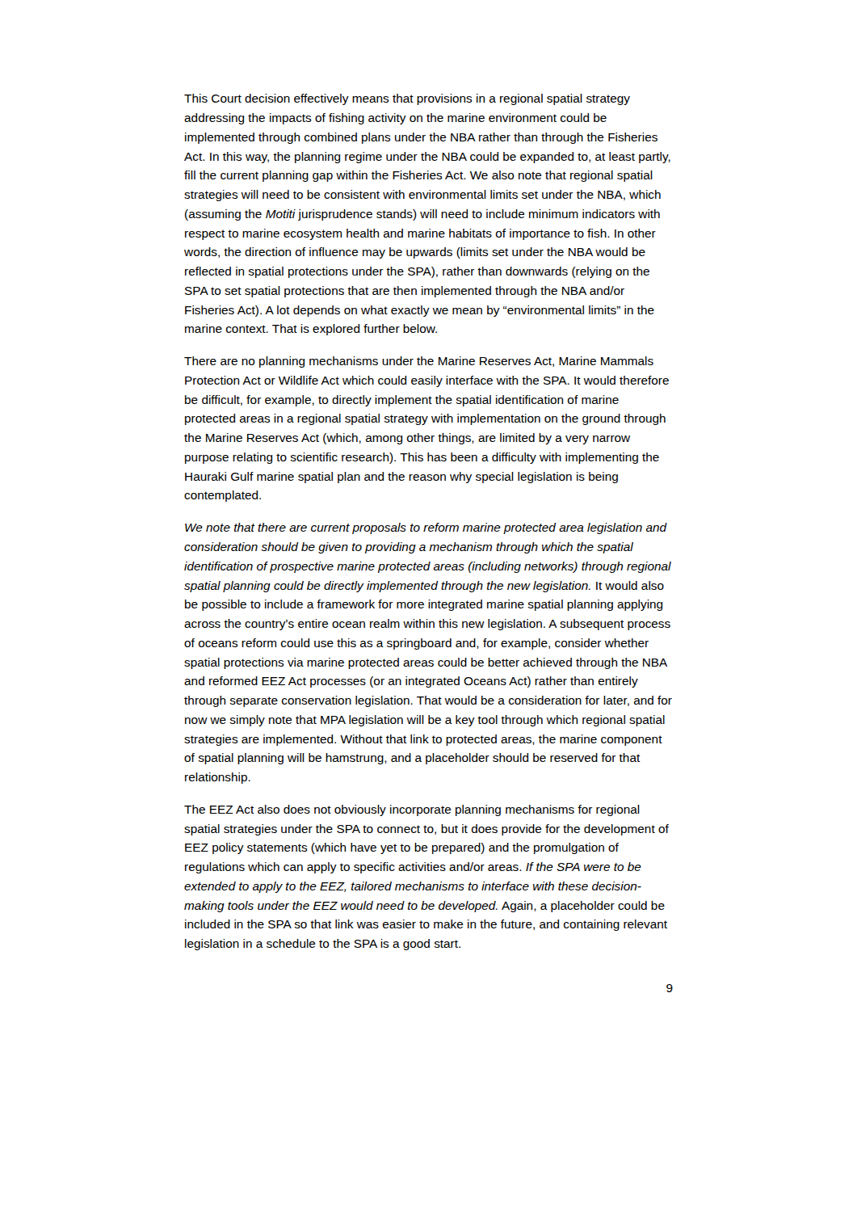This Court decision effectively means that provisions in a regional spatial strategy addressing the impacts of fishing activity on the marine environment could be implemented through combined plans under the NBA rather than through the Fisheries Act. In this way, the planning regime under the NBA could be expanded to, at least partly, fill the current planning gap within the Fisheries Act. We also note that regional spatial strategies will need to be consistent with environmental limits set under the NBA, which (assuming the Motiti jurisprudence stands) will need to include minimum indicators with respect to marine ecosystem health and marine habitats of importance to fish. In other words, the direction of influence may be upwards (limits set under the NBA would be reflected in spatial protections under the SPA), rather than downwards (relying on the SPA to set spatial protections that are then implemented through the NBA and/or Fisheries Act). A lot depends on what exactly we mean by “environmental limits” in the marine context. That is explored further below.
There are no planning mechanisms under the Marine Reserves Act, Marine Mammals Protection Act or Wildlife Act which could easily interface with the SPA. It would therefore be difficult, for example, to directly implement the spatial identification of marine protected areas in a regional spatial strategy with implementation on the ground through the Marine Reserves Act (which, among other things, are limited by a very narrow purpose relating to scientific research). This has been a difficulty with implementing the Hauraki Gulf marine spatial plan and the reason why special legislation is being contemplated.
We note that there are current proposals to reform marine protected area legislation and consideration should be given to providing a mechanism through which the spatial identification of prospective marine protected areas (including networks) through regional spatial planning could be directly implemented through the new legislation. It would also be possible to include a framework for more integrated marine spatial planning applying across the country’s entire ocean realm within this new legislation. A subsequent process of oceans reform could use this as a springboard and, for example, consider whether spatial protections via marine protected areas could be better achieved through the NBA and reformed EEZ Act processes (or an integrated Oceans Act) rather than entirely through separate conservation legislation. That would be a consideration for later, and for now we simply note that MPA legislation will be a key tool through which regional spatial strategies are implemented. Without that link to protected areas, the marine component of spatial planning will be hamstrung, and a placeholder should be reserved for that relationship.
The EEZ Act also does not obviously incorporate planning mechanisms for regional spatial strategies under the SPA to connect to, but it does provide for the development of EEZ policy statements (which have yet to be prepared) and the promulgation of regulations which can apply to specific activities and/or areas. If the SPA were to be extended to apply to the EEZ, tailored mechanisms to interface with these decision-making tools under the EEZ would need to be developed. Again, a placeholder could be included in the SPA so that link was easier to make in the future, and containing relevant legislation in a schedule to the SPA is a good start.
9